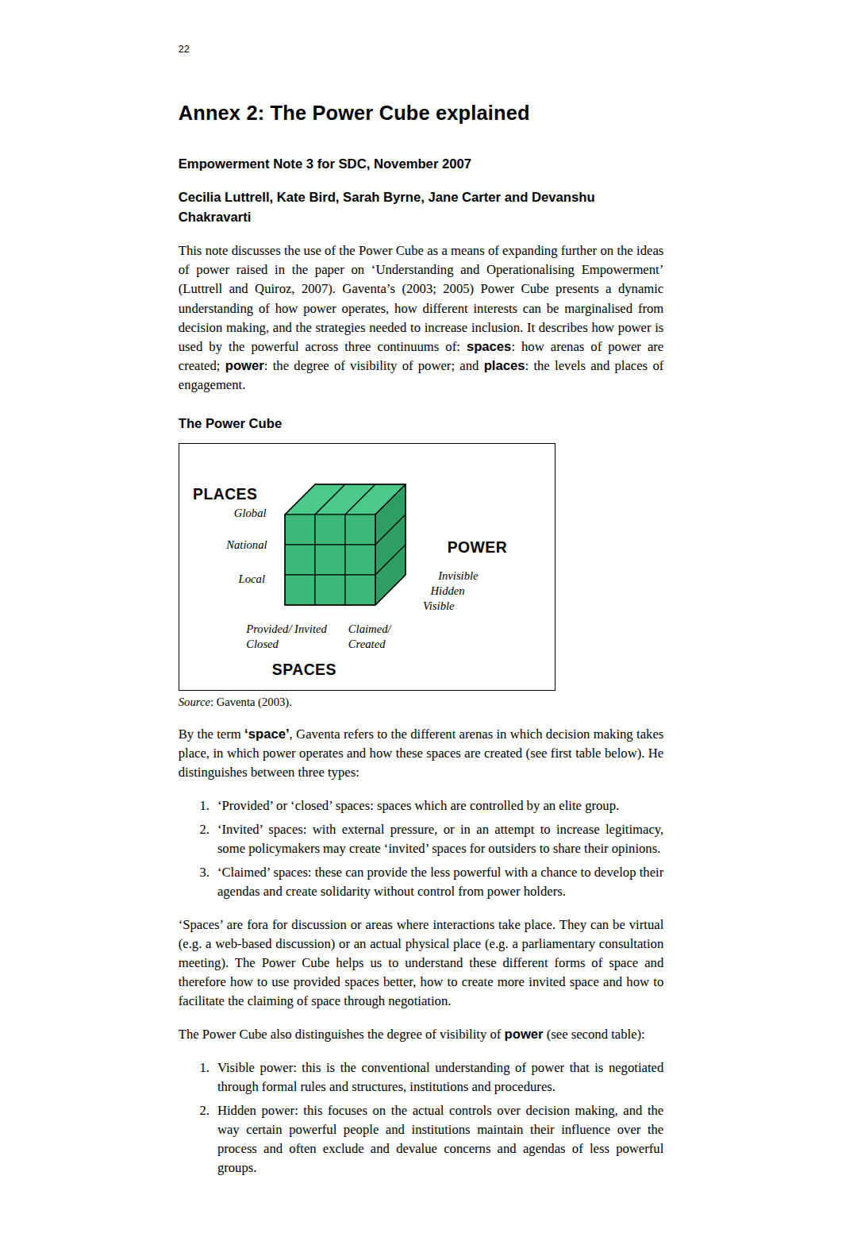22
Annex 2: The Power Cube explained
Empowerment Note 3 for SDC, November 2007
Cecilia Luttrell, Kate Bird, Sarah Byrne, Jane Carter and Devanshu Chakravarti
This note discusses the use of the Power Cube as a means of expanding further on the ideas of power raised in the paper on ‘Understanding and Operationalising Empowerment’ (Luttrell and Quiroz, 2007). Gaventa’s (2003; 2005) Power Cube presents a dynamic understanding of how power operates, how different interests can be marginalised from decision making, and the strategies needed to increase inclusion. It describes how power is used by the powerful across three continuums of: spaces: how arenas of power are created; power: the degree of visibility of power; and places: the levels and places of engagement.
The Power Cube
PLACES POWER SPACES Global National Local Invisible Hidden Visible Provided/ Invited Closed Claimed/ Created
Source: Gaventa (2003).
By the term ‘space’, Gaventa refers to the different arenas in which decision making takes place, in which power operates and how these spaces are created (see first table below). He distinguishes between three types:
‘Provided’ or ‘closed’ spaces: spaces which are controlled by an elite group.
‘Invited’ spaces: with external pressure, or in an attempt to increase legitimacy, some policymakers may create ‘invited’ spaces for outsiders to share their opinions.
‘Claimed’ spaces: these can provide the less powerful with a chance to develop their agendas and create solidarity without control from power holders.
‘Spaces’ are fora for discussion or areas where interactions take place. They can be virtual (e.g. a web-based discussion) or an actual physical place (e.g. a parliamentary consultation meeting). The Power Cube helps us to understand these different forms of space and therefore how to use provided spaces better, how to create more invited space and how to facilitate the claiming of space through negotiation.
The Power Cube also distinguishes the degree of visibility of power (see second table):
Visible power: this is the conventional understanding of power that is negotiated through formal rules and structures, institutions and procedures.
Hidden power: this focuses on the actual controls over decision making, and the way certain powerful people and institutions maintain their influence over the process and often exclude and devalue concerns and agendas of less powerful groups.